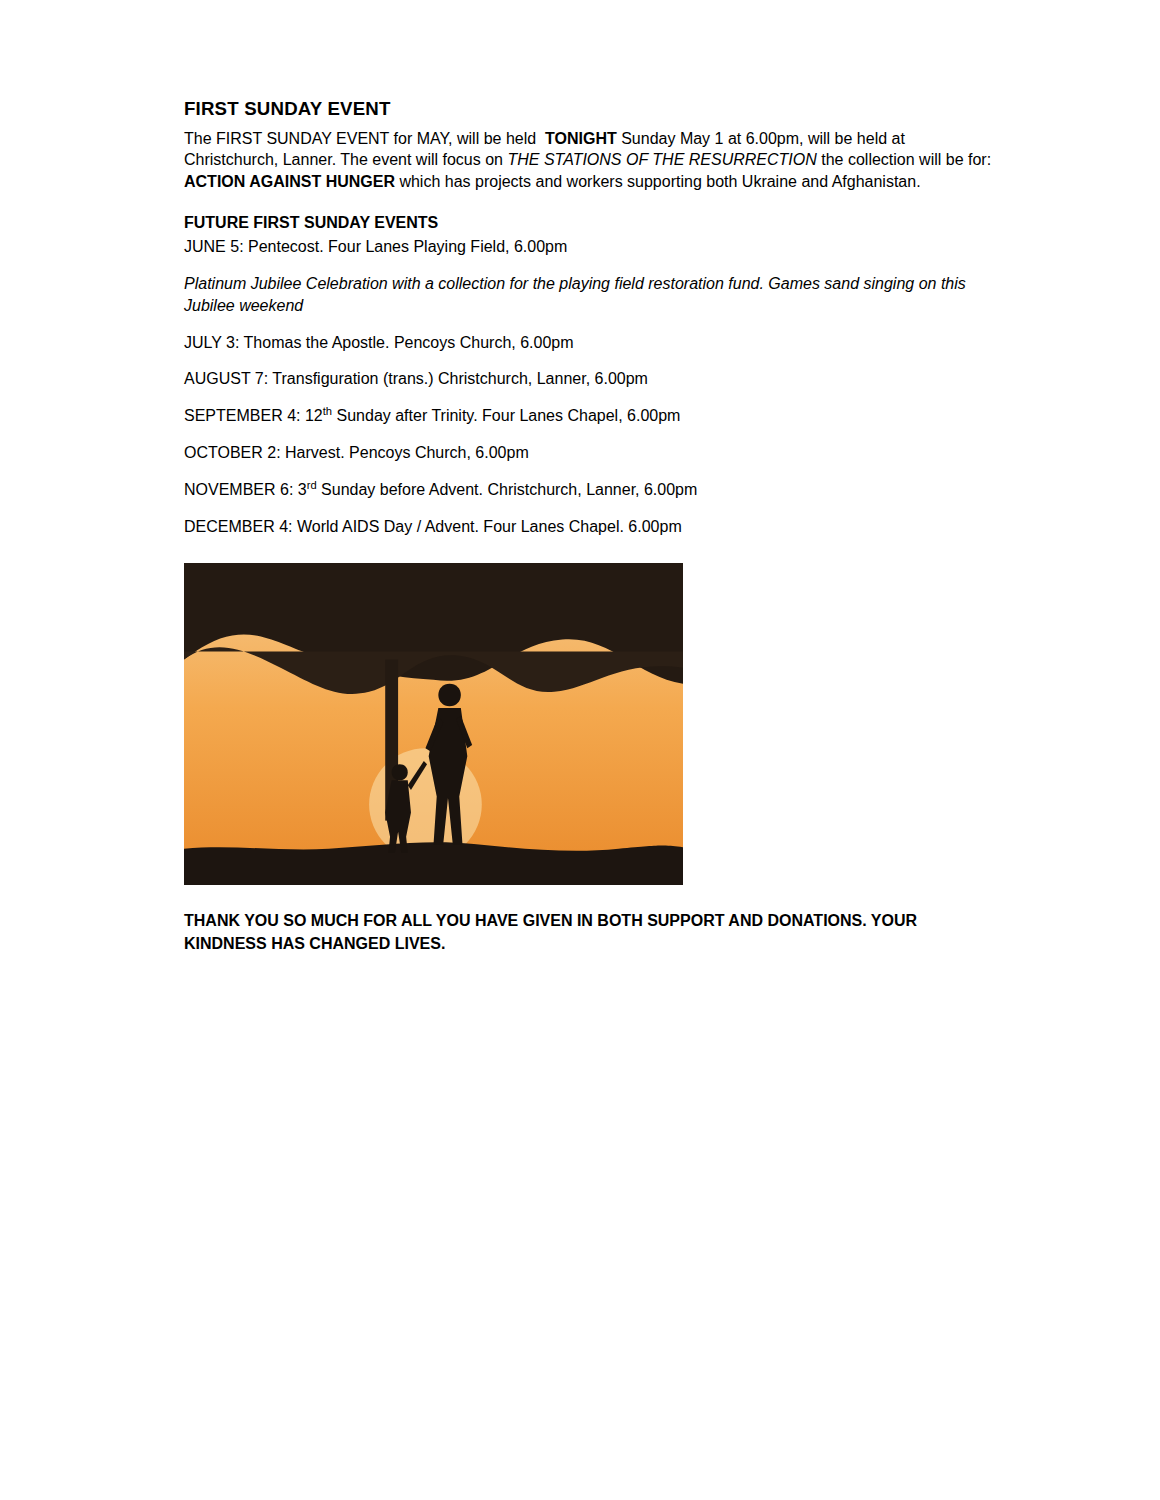FIRST SUNDAY EVENT
The FIRST SUNDAY EVENT for MAY, will be held TONIGHT Sunday May 1 at 6.00pm, will be held at Christchurch, Lanner. The event will focus on THE STATIONS OF THE RESURRECTION the collection will be for: ACTION AGAINST HUNGER which has projects and workers supporting both Ukraine and Afghanistan.
FUTURE FIRST SUNDAY EVENTS
JUNE 5: Pentecost. Four Lanes Playing Field, 6.00pm
Platinum Jubilee Celebration with a collection for the playing field restoration fund. Games sand singing on this Jubilee weekend
JULY 3: Thomas the Apostle. Pencoys Church, 6.00pm
AUGUST 7: Transfiguration (trans.) Christchurch, Lanner, 6.00pm
SEPTEMBER 4: 12th Sunday after Trinity. Four Lanes Chapel, 6.00pm
OCTOBER 2: Harvest. Pencoys Church, 6.00pm
NOVEMBER 6: 3rd Sunday before Advent. Christchurch, Lanner, 6.00pm
DECEMBER 4: World AIDS Day / Advent. Four Lanes Chapel. 6.00pm
THANK YOU SO MUCH FOR ALL YOU HAVE GIVEN IN BOTH SUPPORT AND DONATIONS. YOUR KINDNESS HAS CHANGED LIVES.